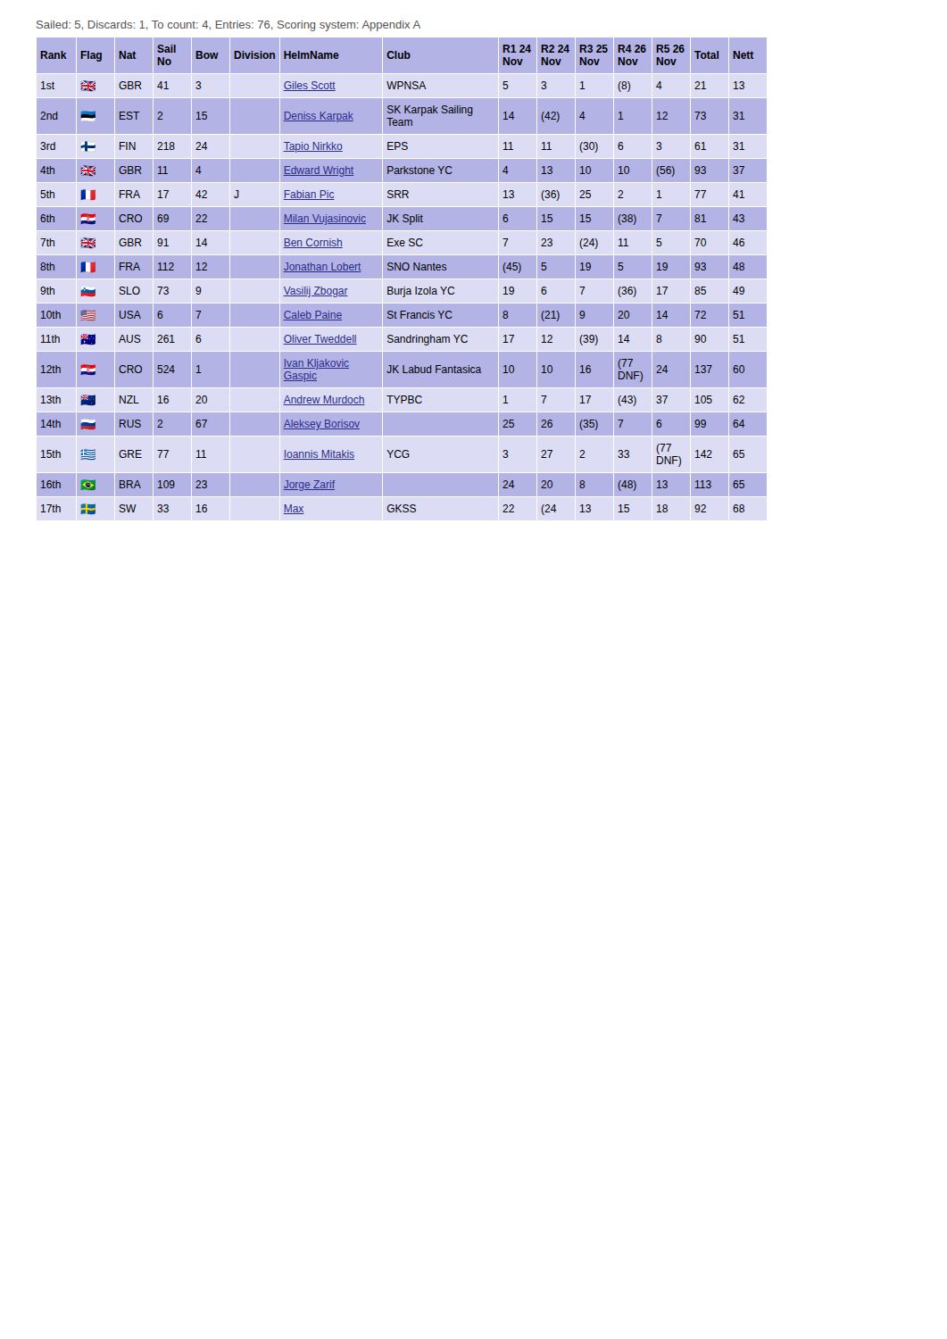Sailed: 5, Discards: 1, To count: 4, Entries: 76, Scoring system: Appendix A
| Rank | Flag | Nat | Sail No | Bow | Division | HelmName | Club | R1 24 Nov | R2 24 Nov | R3 25 Nov | R4 26 Nov | R5 26 Nov | Total | Nett |
| --- | --- | --- | --- | --- | --- | --- | --- | --- | --- | --- | --- | --- | --- | --- |
| 1st | 🇬🇧 | GBR | 41 | 3 | | Giles Scott | WPNSA | 5 | 3 | 1 | (8) | 4 | 21 | 13 |
| 2nd | 🇪🇪 | EST | 2 | 15 | | Deniss Karpak | SK Karpak Sailing Team | 14 | (42) | 4 | 1 | 12 | 73 | 31 |
| 3rd | 🇫🇮 | FIN | 218 | 24 | | Tapio Nirkko | EPS | 11 | 11 | (30) | 6 | 3 | 61 | 31 |
| 4th | 🇬🇧 | GBR | 11 | 4 | | Edward Wright | Parkstone YC | 4 | 13 | 10 | 10 | (56) | 93 | 37 |
| 5th | 🇫🇷 | FRA | 17 | 42 | J | Fabian Pic | SRR | 13 | (36) | 25 | 2 | 1 | 77 | 41 |
| 6th | 🇭🇷 | CRO | 69 | 22 | | Milan Vujasinovic | JK Split | 6 | 15 | 15 | (38) | 7 | 81 | 43 |
| 7th | 🇬🇧 | GBR | 91 | 14 | | Ben Cornish | Exe SC | 7 | 23 | (24) | 11 | 5 | 70 | 46 |
| 8th | 🇫🇷 | FRA | 112 | 12 | | Jonathan Lobert | SNO Nantes | (45) | 5 | 19 | 5 | 19 | 93 | 48 |
| 9th | 🇸🇮 | SLO | 73 | 9 | | Vasilij Zbogar | Burja Izola YC | 19 | 6 | 7 | (36) | 17 | 85 | 49 |
| 10th | 🇺🇸 | USA | 6 | 7 | | Caleb Paine | St Francis YC | 8 | (21) | 9 | 20 | 14 | 72 | 51 |
| 11th | 🇦🇺 | AUS | 261 | 6 | | Oliver Tweddell | Sandringham YC | 17 | 12 | (39) | 14 | 8 | 90 | 51 |
| 12th | 🇭🇷 | CRO | 524 | 1 | | Ivan Kljakovic Gaspic | JK Labud Fantasica | 10 | 10 | 16 | (77 DNF) | 24 | 137 | 60 |
| 13th | 🇳🇿 | NZL | 16 | 20 | | Andrew Murdoch | TYPBC | 1 | 7 | 17 | (43) | 37 | 105 | 62 |
| 14th | 🇷🇺 | RUS | 2 | 67 | | Aleksey Borisov | | 25 | 26 | (35) | 7 | 6 | 99 | 64 |
| 15th | 🇬🇷 | GRE | 77 | 11 | | Ioannis Mitakis | YCG | 3 | 27 | 2 | 33 | (77 DNF) | 142 | 65 |
| 16th | 🇧🇷 | BRA | 109 | 23 | | Jorge Zarif | | 24 | 20 | 8 | (48) | 13 | 113 | 65 |
| 17th | 🇸🇪 | SW | 33 | 16 | | Max | GKSS | 22 | (24 | 13 | 15 | 18 | 92 | 68 |